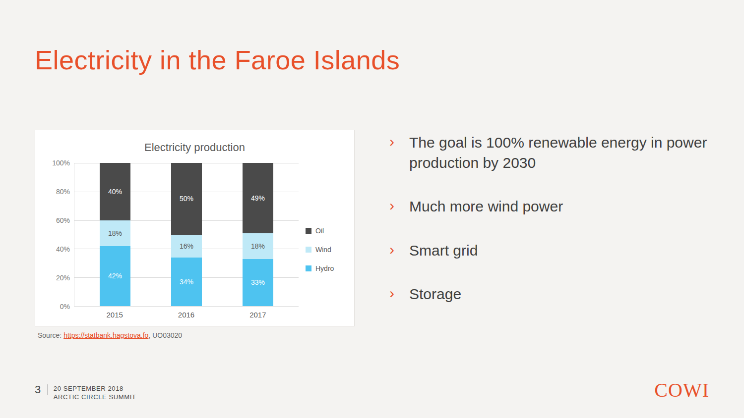Electricity in the Faroe Islands
Electricity production
100% 80% 60% 40% 20% 0%
40%
18%
42%
50%
16%
34%
49%
18%
33%
Oil
Wind
Hydro
2015 2016 2017
Source: https://statbank.hagstova.fo, UO03020
The goal is 100% renewable energy in power production by 2030
Much more wind power
Smart grid
Storage
3
20 SEPTEMBER 2018
ARCTIC CIRCLE SUMMIT
COWI